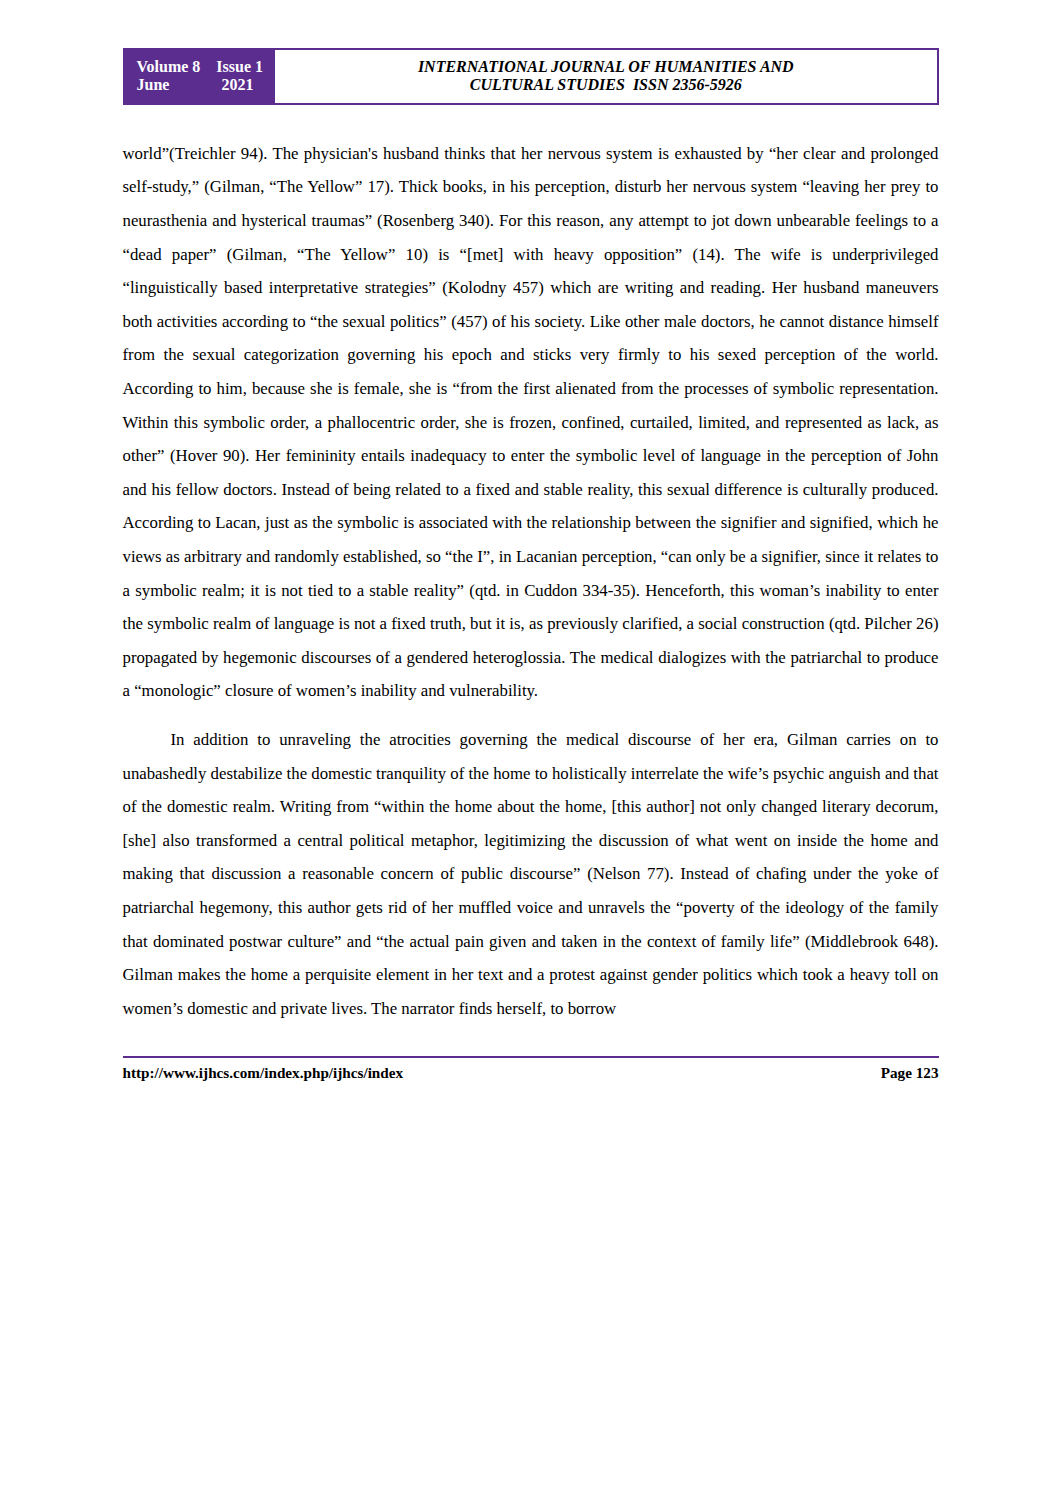Volume 8 Issue 1 June 2021
INTERNATIONAL JOURNAL OF HUMANITIES AND CULTURAL STUDIES ISSN 2356-5926
world”(Treichler 94). The physician's husband thinks that her nervous system is exhausted by “her clear and prolonged self-study,” (Gilman, “The Yellow” 17). Thick books, in his perception, disturb her nervous system “leaving her prey to neurasthenia and hysterical traumas” (Rosenberg 340). For this reason, any attempt to jot down unbearable feelings to a “dead paper” (Gilman, “The Yellow” 10) is “[met] with heavy opposition” (14). The wife is underprivileged “linguistically based interpretative strategies” (Kolodny 457) which are writing and reading. Her husband maneuvers both activities according to “the sexual politics” (457) of his society. Like other male doctors, he cannot distance himself from the sexual categorization governing his epoch and sticks very firmly to his sexed perception of the world. According to him, because she is female, she is “from the first alienated from the processes of symbolic representation. Within this symbolic order, a phallocentric order, she is frozen, confined, curtailed, limited, and represented as lack, as other” (Hover 90). Her femininity entails inadequacy to enter the symbolic level of language in the perception of John and his fellow doctors. Instead of being related to a fixed and stable reality, this sexual difference is culturally produced. According to Lacan, just as the symbolic is associated with the relationship between the signifier and signified, which he views as arbitrary and randomly established, so “the I”, in Lacanian perception, “can only be a signifier, since it relates to a symbolic realm; it is not tied to a stable reality” (qtd. in Cuddon 334-35). Henceforth, this woman’s inability to enter the symbolic realm of language is not a fixed truth, but it is, as previously clarified, a social construction (qtd. Pilcher 26) propagated by hegemonic discourses of a gendered heteroglossia. The medical dialogizes with the patriarchal to produce a “monologic” closure of women’s inability and vulnerability.
In addition to unraveling the atrocities governing the medical discourse of her era, Gilman carries on to unabashedly destabilize the domestic tranquility of the home to holistically interrelate the wife’s psychic anguish and that of the domestic realm. Writing from “within the home about the home, [this author] not only changed literary decorum, [she] also transformed a central political metaphor, legitimizing the discussion of what went on inside the home and making that discussion a reasonable concern of public discourse” (Nelson 77). Instead of chafing under the yoke of patriarchal hegemony, this author gets rid of her muffled voice and unravels the “poverty of the ideology of the family that dominated postwar culture” and “the actual pain given and taken in the context of family life” (Middlebrook 648). Gilman makes the home a perquisite element in her text and a protest against gender politics which took a heavy toll on women’s domestic and private lives. The narrator finds herself, to borrow
http://www.ijhcs.com/index.php/ijhcs/index Page 123